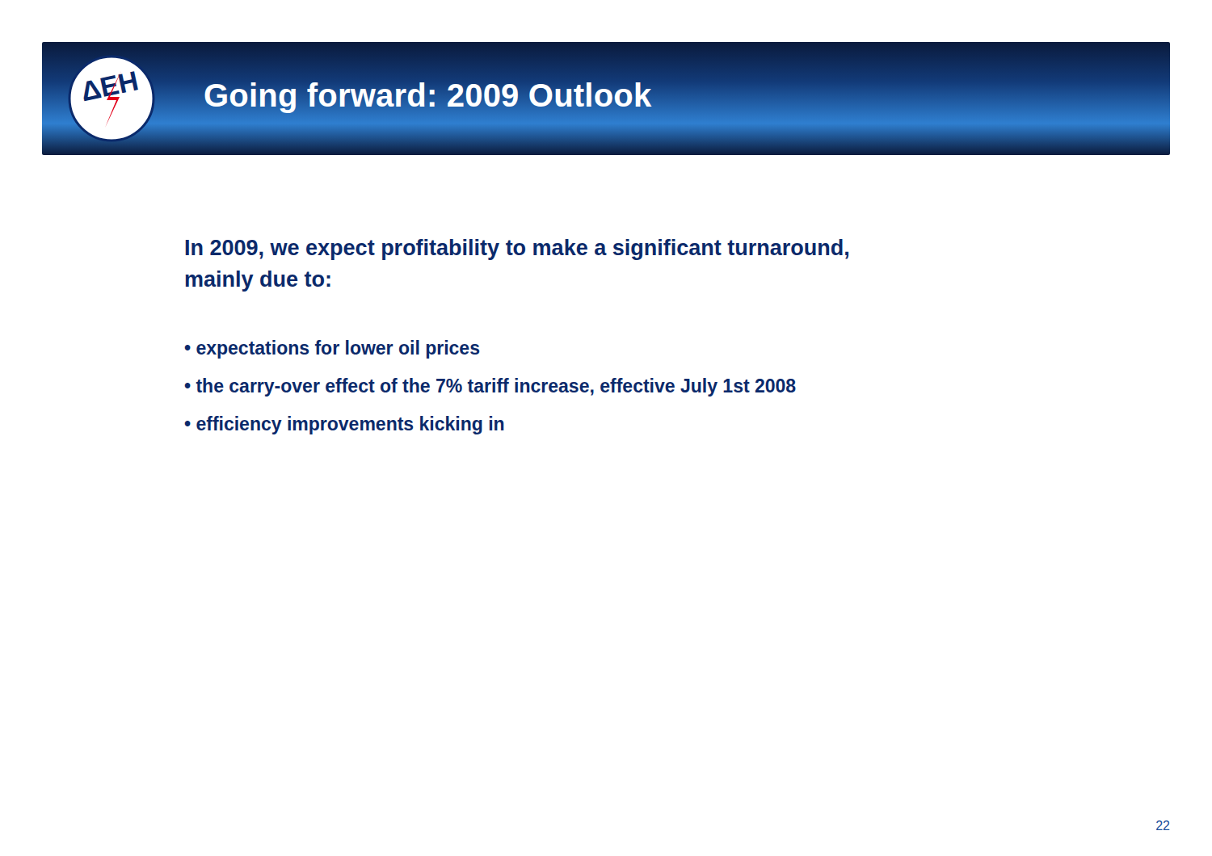Going forward: 2009 Outlook
ΔΕΗ
In 2009, we expect profitability to make a significant turnaround,
mainly due to:
• expectations for lower oil prices
• the carry-over effect of the 7% tariff increase, effective July 1st 2008
• efficiency improvements kicking in
22